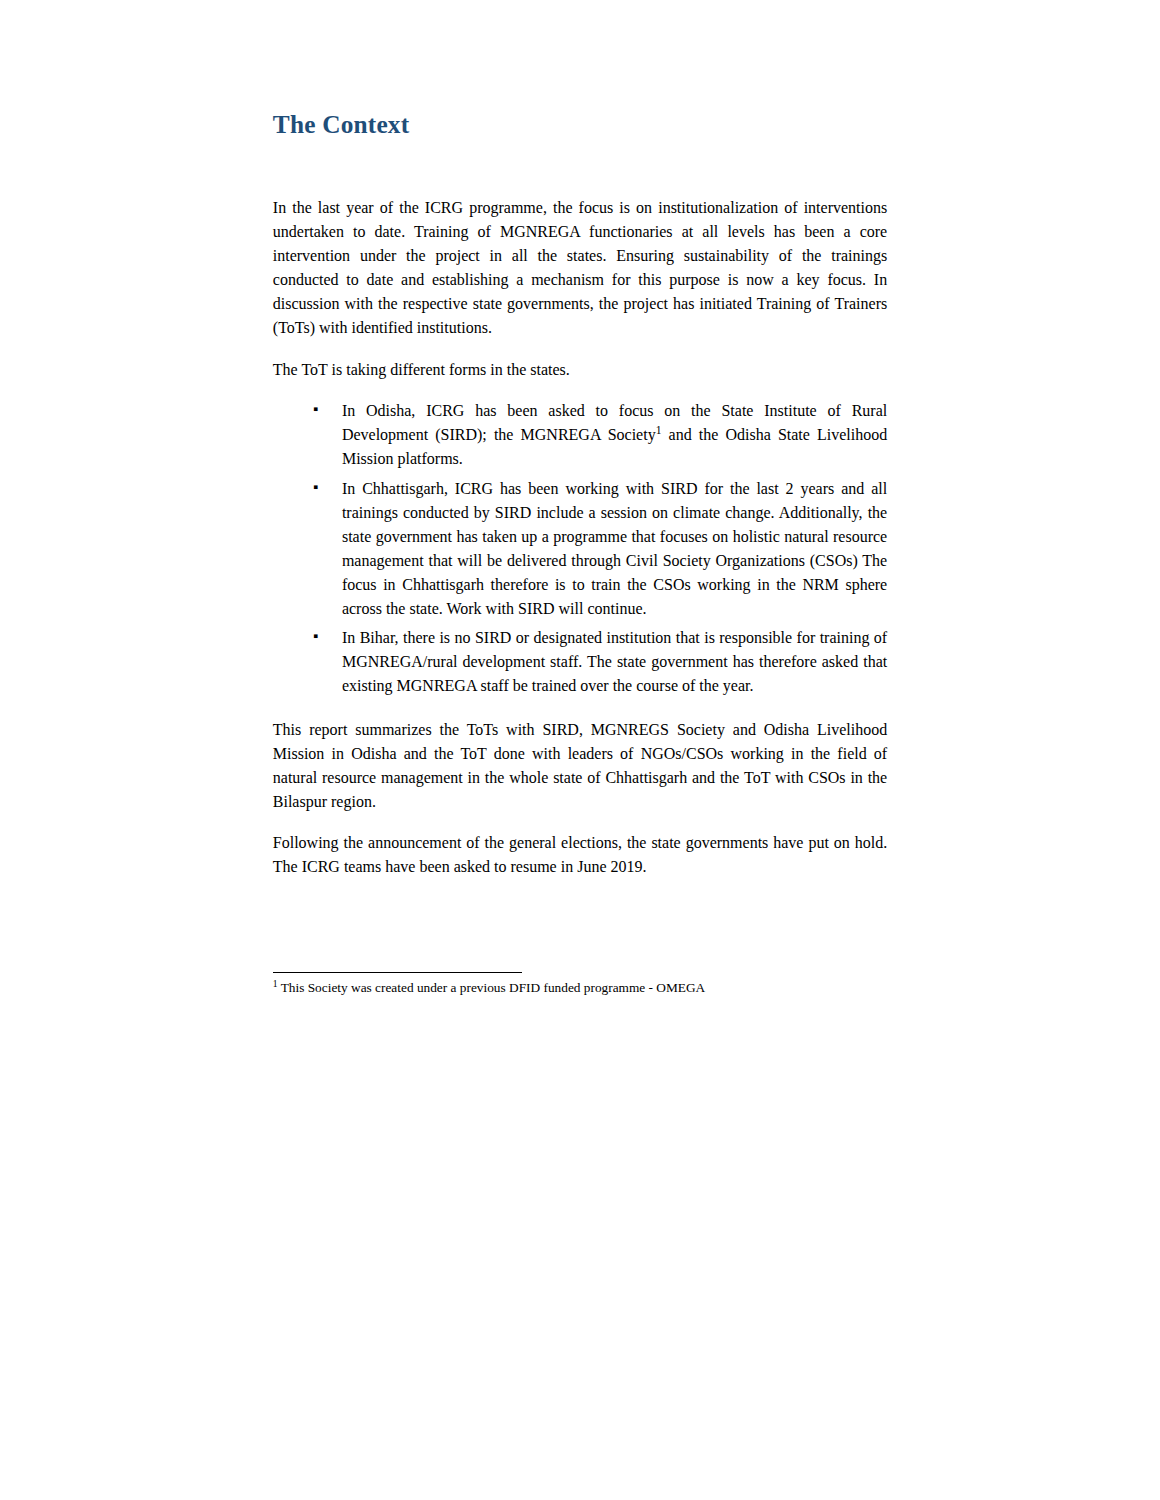The Context
In the last year of the ICRG programme, the focus is on institutionalization of interventions undertaken to date. Training of MGNREGA functionaries at all levels has been a core intervention under the project in all the states. Ensuring sustainability of the trainings conducted to date and establishing a mechanism for this purpose is now a key focus. In discussion with the respective state governments, the project has initiated Training of Trainers (ToTs) with identified institutions.
The ToT is taking different forms in the states.
In Odisha, ICRG has been asked to focus on the State Institute of Rural Development (SIRD); the MGNREGA Society1 and the Odisha State Livelihood Mission platforms.
In Chhattisgarh, ICRG has been working with SIRD for the last 2 years and all trainings conducted by SIRD include a session on climate change. Additionally, the state government has taken up a programme that focuses on holistic natural resource management that will be delivered through Civil Society Organizations (CSOs) The focus in Chhattisgarh therefore is to train the CSOs working in the NRM sphere across the state. Work with SIRD will continue.
In Bihar, there is no SIRD or designated institution that is responsible for training of MGNREGA/rural development staff. The state government has therefore asked that existing MGNREGA staff be trained over the course of the year.
This report summarizes the ToTs with SIRD, MGNREGS Society and Odisha Livelihood Mission in Odisha and the ToT done with leaders of NGOs/CSOs working in the field of natural resource management in the whole state of Chhattisgarh and the ToT with CSOs in the Bilaspur region.
Following the announcement of the general elections, the state governments have put on hold. The ICRG teams have been asked to resume in June 2019.
1 This Society was created under a previous DFID funded programme - OMEGA